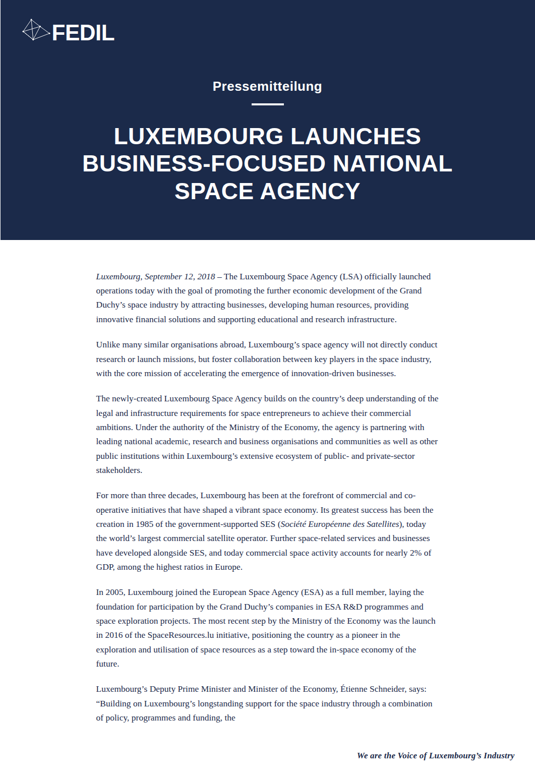FEDIL
Pressemitteilung
Luxembourg launches business-focused national space agency
Luxembourg, September 12, 2018 – The Luxembourg Space Agency (LSA) officially launched operations today with the goal of promoting the further economic development of the Grand Duchy’s space industry by attracting businesses, developing human resources, providing innovative financial solutions and supporting educational and research infrastructure.
Unlike many similar organisations abroad, Luxembourg’s space agency will not directly conduct research or launch missions, but foster collaboration between key players in the space industry, with the core mission of accelerating the emergence of innovation-driven businesses.
The newly-created Luxembourg Space Agency builds on the country’s deep understanding of the legal and infrastructure requirements for space entrepreneurs to achieve their commercial ambitions. Under the authority of the Ministry of the Economy, the agency is partnering with leading national academic, research and business organisations and communities as well as other public institutions within Luxembourg’s extensive ecosystem of public- and private-sector stakeholders.
For more than three decades, Luxembourg has been at the forefront of commercial and co-operative initiatives that have shaped a vibrant space economy. Its greatest success has been the creation in 1985 of the government-supported SES (Société Européenne des Satellites), today the world’s largest commercial satellite operator. Further space-related services and businesses have developed alongside SES, and today commercial space activity accounts for nearly 2% of GDP, among the highest ratios in Europe.
In 2005, Luxembourg joined the European Space Agency (ESA) as a full member, laying the foundation for participation by the Grand Duchy’s companies in ESA R&D programmes and space exploration projects. The most recent step by the Ministry of the Economy was the launch in 2016 of the SpaceResources.lu initiative, positioning the country as a pioneer in the exploration and utilisation of space resources as a step toward the in-space economy of the future.
Luxembourg’s Deputy Prime Minister and Minister of the Economy, Étienne Schneider, says: “Building on Luxembourg’s longstanding support for the space industry through a combination of policy, programmes and funding, the
We are the Voice of Luxembourg’s Industry